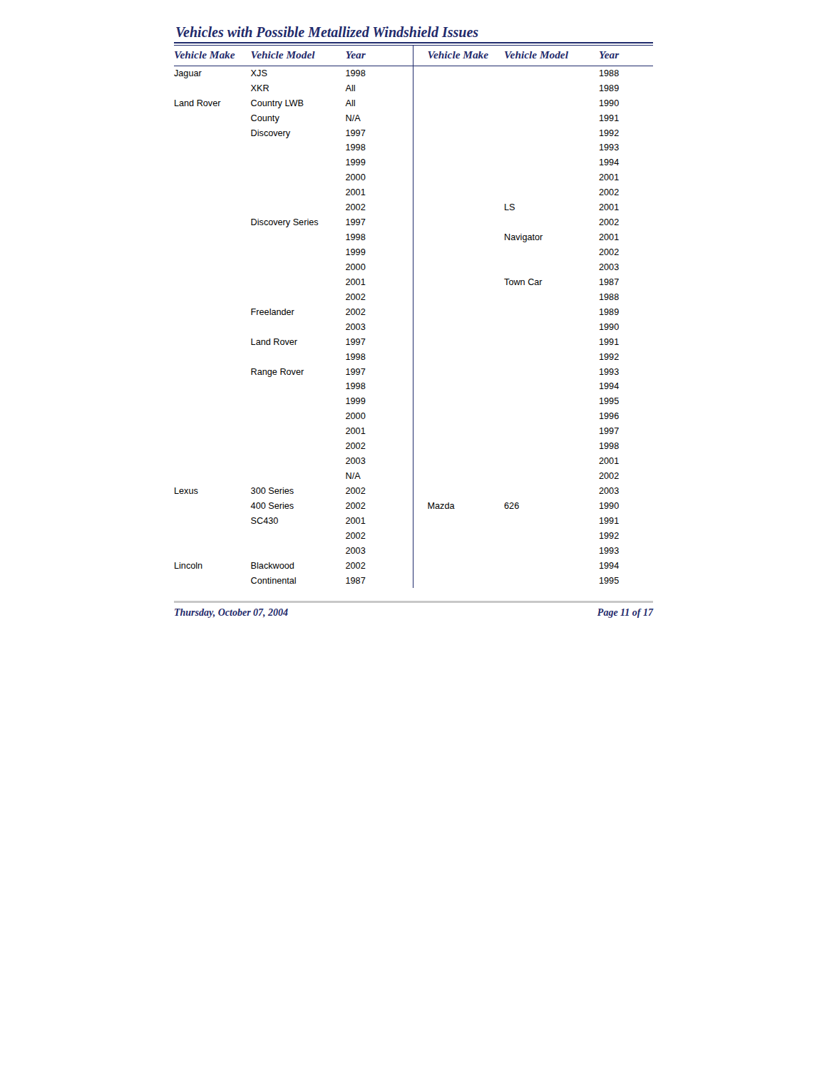Vehicles with Possible Metallized Windshield Issues
| Vehicle Make | Vehicle Model | Year | | | | Vehicle Make | Vehicle Model | Year |
| --- | --- | --- | --- | --- | --- | --- | --- | --- |
| Jaguar | XJS | 1998 | | | | | | 1988 |
| | XKR | All | | | | | | 1989 |
| Land Rover | Country LWB | All | | | | | | 1990 |
| | County | N/A | | | | | | 1991 |
| | Discovery | 1997 | | | | | | 1992 |
| | | 1998 | | | | | | 1993 |
| | | 1999 | | | | | | 1994 |
| | | 2000 | | | | | | 2001 |
| | | 2001 | | | | | | 2002 |
| | | 2002 | | | | | LS | 2001 |
| | Discovery Series | 1997 | | | | | | 2002 |
| | | 1998 | | | | | Navigator | 2001 |
| | | 1999 | | | | | | 2002 |
| | | 2000 | | | | | | 2003 |
| | | 2001 | | | | | Town Car | 1987 |
| | | 2002 | | | | | | 1988 |
| | Freelander | 2002 | | | | | | 1989 |
| | | 2003 | | | | | | 1990 |
| | Land Rover | 1997 | | | | | | 1991 |
| | | 1998 | | | | | | 1992 |
| | Range Rover | 1997 | | | | | | 1993 |
| | | 1998 | | | | | | 1994 |
| | | 1999 | | | | | | 1995 |
| | | 2000 | | | | | | 1996 |
| | | 2001 | | | | | | 1997 |
| | | 2002 | | | | | | 1998 |
| | | 2003 | | | | | | 2001 |
| | | N/A | | | | | | 2002 |
| Lexus | 300 Series | 2002 | | | | | | 2003 |
| | 400 Series | 2002 | | | | Mazda | 626 | 1990 |
| | SC430 | 2001 | | | | | | 1991 |
| | | 2002 | | | | | | 1992 |
| | | 2003 | | | | | | 1993 |
| Lincoln | Blackwood | 2002 | | | | | | 1994 |
| | Continental | 1987 | | | | | | 1995 |
Thursday, October 07, 2004
Page 11 of 17